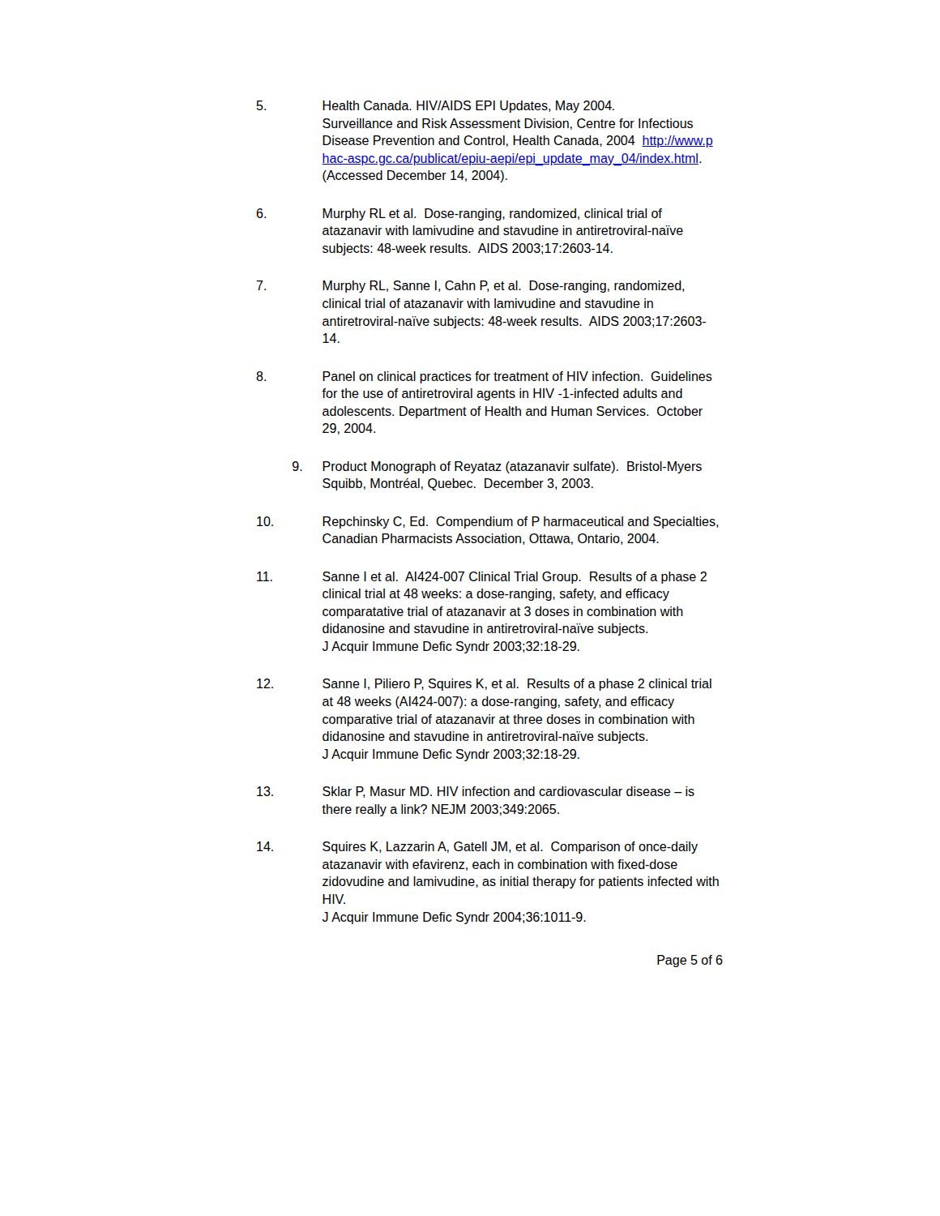5.
Health Canada. HIV/AIDS EPI Updates, May 2004.
Surveillance and Risk Assessment Division, Centre for Infectious Disease Prevention and Control, Health Canada, 2004 http://www.p hac-aspc.gc.ca/publicat/epiu-aepi/epi_update_may_04/index.html.
(Accessed December 14, 2004).
6.
Murphy RL et al. Dose-ranging, randomized, clinical trial of atazanavir with lamivudine and stavudine in antiretroviral-naïve subjects: 48-week results. AIDS 2003;17:2603-14.
7.
Murphy RL, Sanne I, Cahn P, et al. Dose-ranging, randomized, clinical trial of atazanavir with lamivudine and stavudine in antiretroviral-naïve subjects: 48-week results. AIDS 2003;17:2603-14.
8.
Panel on clinical practices for treatment of HIV infection. Guidelines for the use of antiretroviral agents in HIV -1-infected adults and adolescents. Department of Health and Human Services. October 29, 2004.
9.
Product Monograph of Reyataz (atazanavir sulfate). Bristol-Myers Squibb, Montréal, Quebec. December 3, 2003.
10.
Repchinsky C, Ed. Compendium of P harmaceutical and Specialties, Canadian Pharmacists Association, Ottawa, Ontario, 2004.
11.
Sanne I et al. AI424-007 Clinical Trial Group. Results of a phase 2 clinical trial at 48 weeks: a dose-ranging, safety, and efficacy comparatative trial of atazanavir at 3 doses in combination with didanosine and stavudine in antiretroviral-naïve subjects.
J Acquir Immune Defic Syndr 2003;32:18-29.
12.
Sanne I, Piliero P, Squires K, et al. Results of a phase 2 clinical trial at 48 weeks (AI424-007): a dose-ranging, safety, and efficacy comparative trial of atazanavir at three doses in combination with didanosine and stavudine in antiretroviral-naïve subjects.
J Acquir Immune Defic Syndr 2003;32:18-29.
13.
Sklar P, Masur MD. HIV infection and cardiovascular disease – is there really a link? NEJM 2003;349:2065.
14.
Squires K, Lazzarin A, Gatell JM, et al. Comparison of once-daily atazanavir with efavirenz, each in combination with fixed-dose zidovudine and lamivudine, as initial therapy for patients infected with HIV.
J Acquir Immune Defic Syndr 2004;36:1011-9.
Page 5 of 6